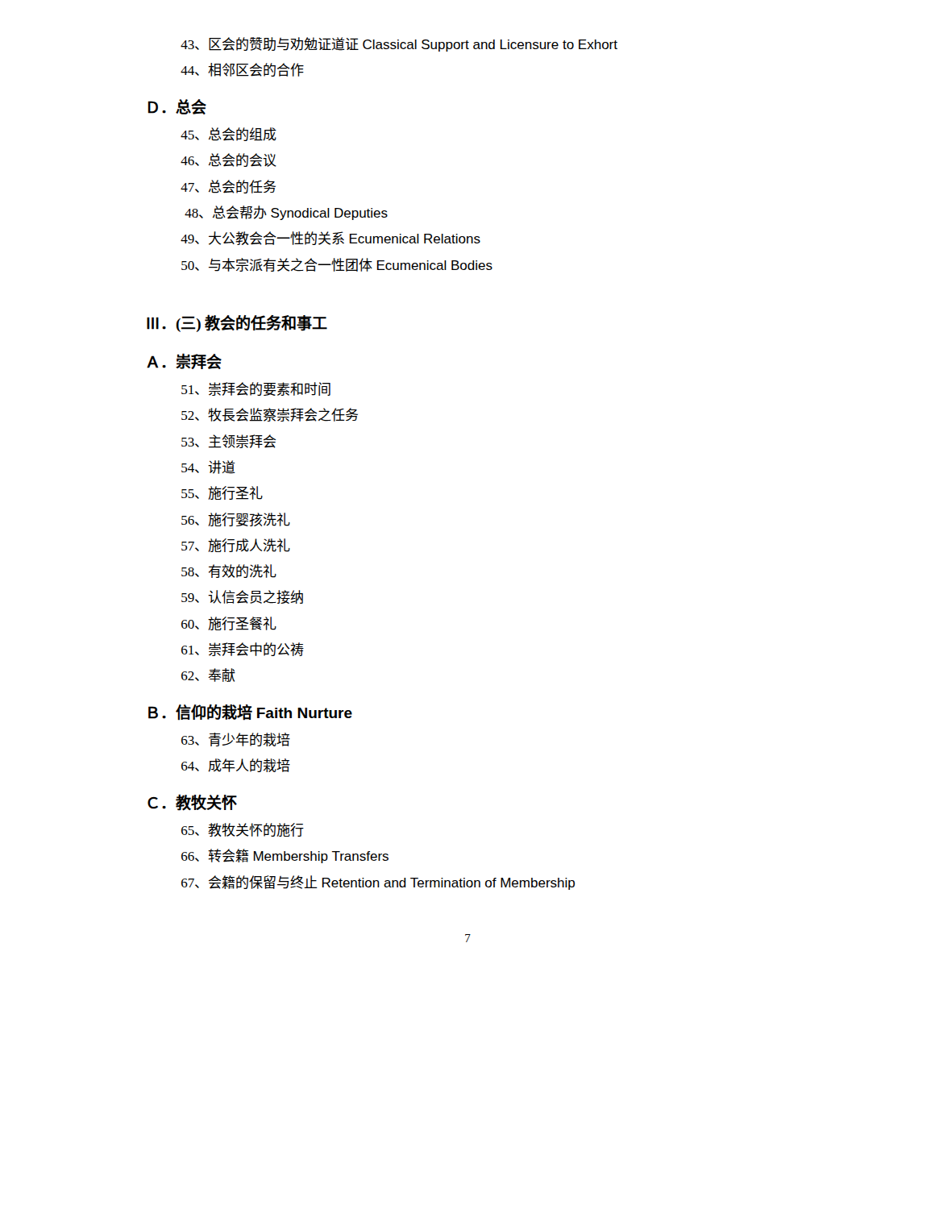43、区会的赞助与劝勉证道证 Classical Support and Licensure to Exhort
44、相邻区会的合作
Ｄ．总会
45、总会的组成
46、总会的会议
47、总会的任务
48、总会帮办 Synodical Deputies
49、大公教会合一性的关系 Ecumenical Relations
50、与本宗派有关之合一性团体 Ecumenical Bodies
Ⅲ．(三) 教会的任务和事工
Ａ．崇拜会
51、崇拜会的要素和时间
52、牧長会监察崇拜会之任务
53、主领崇拜会
54、讲道
55、施行圣礼
56、施行婴孩洗礼
57、施行成人洗礼
58、有效的洗礼
59、认信会员之接纳
60、施行圣餐礼
61、崇拜会中的公祷
62、奉献
Ｂ．信仰的栽培 Faith Nurture
63、青少年的栽培
64、成年人的栽培
Ｃ．教牧关怀
65、教牧关怀的施行
66、转会籍 Membership Transfers
67、会籍的保留与终止 Retention and Termination of Membership
7